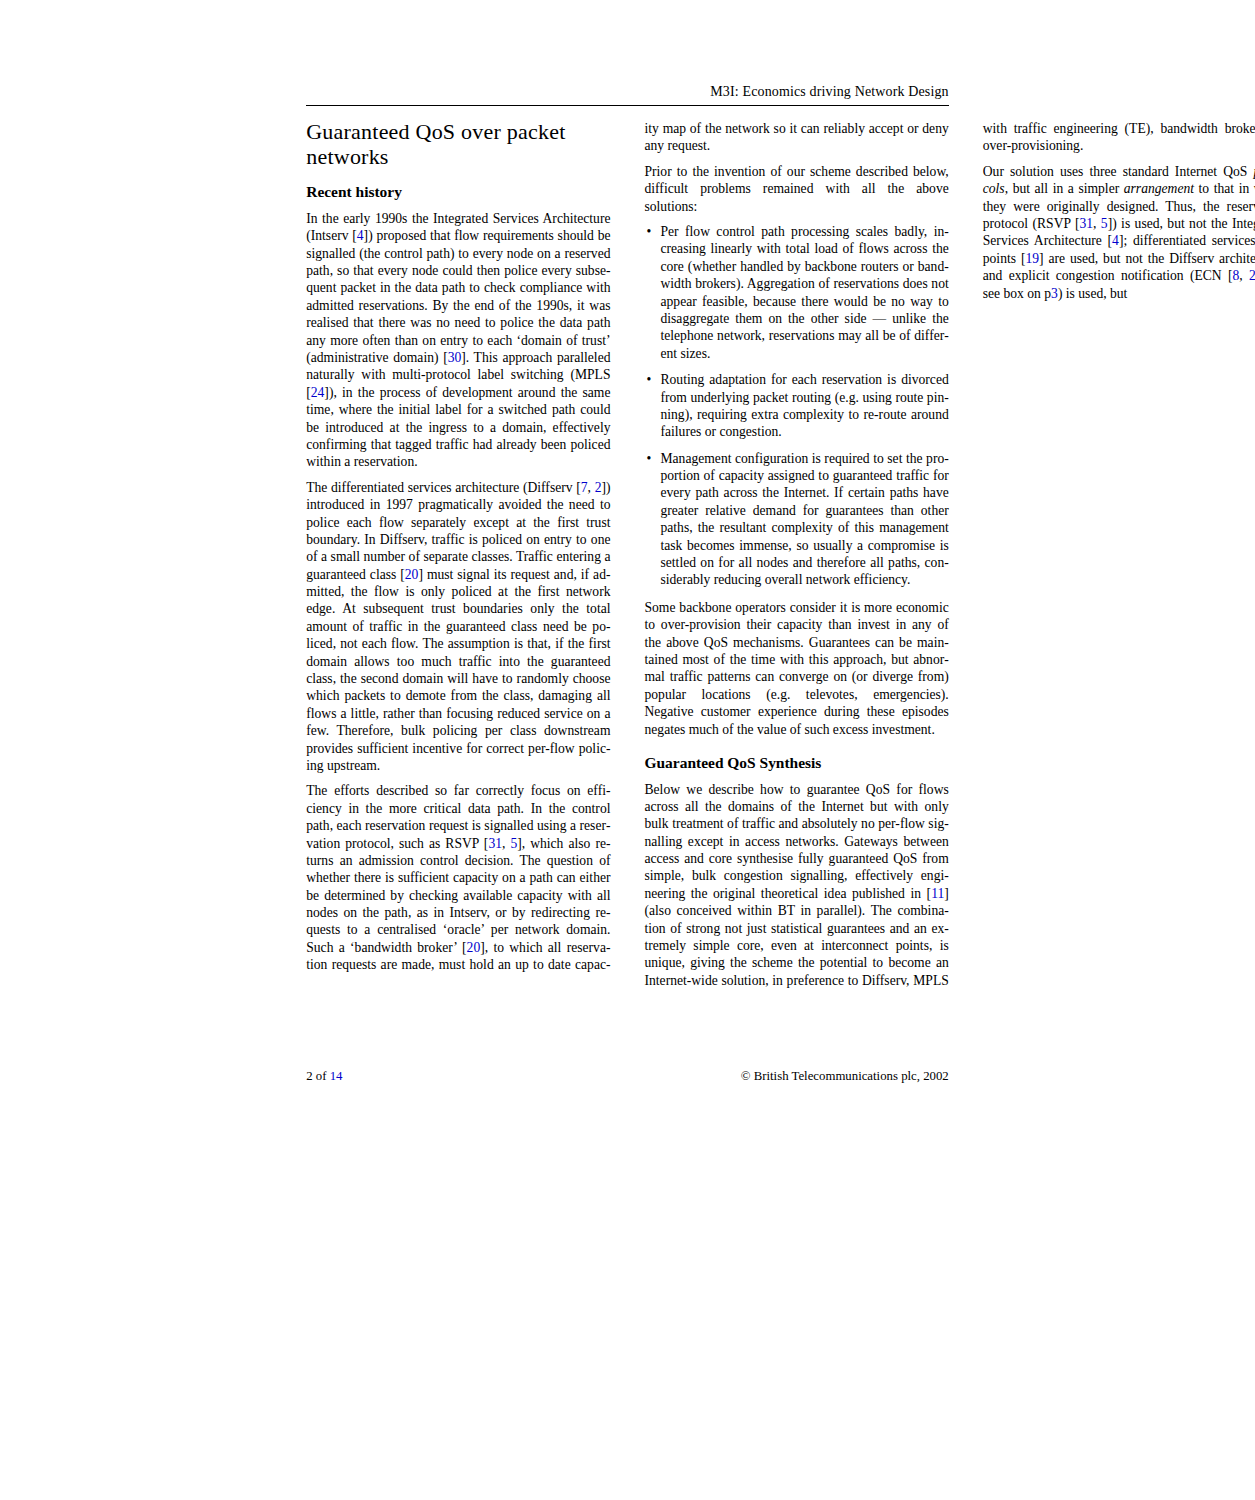M3I: Economics driving Network Design
Guaranteed QoS over packet networks
Recent history
In the early 1990s the Integrated Services Architecture (Intserv [4]) proposed that flow requirements should be signalled (the control path) to every node on a reserved path, so that every node could then police every subsequent packet in the data path to check compliance with admitted reservations. By the end of the 1990s, it was realised that there was no need to police the data path any more often than on entry to each ‘domain of trust’ (administrative domain) [30]. This approach paralleled naturally with multi-protocol label switching (MPLS [24]), in the process of development around the same time, where the initial label for a switched path could be introduced at the ingress to a domain, effectively confirming that tagged traffic had already been policed within a reservation.
The differentiated services architecture (Diffserv [7, 2]) introduced in 1997 pragmatically avoided the need to police each flow separately except at the first trust boundary. In Diffserv, traffic is policed on entry to one of a small number of separate classes. Traffic entering a guaranteed class [20] must signal its request and, if admitted, the flow is only policed at the first network edge. At subsequent trust boundaries only the total amount of traffic in the guaranteed class need be policed, not each flow. The assumption is that, if the first domain allows too much traffic into the guaranteed class, the second domain will have to randomly choose which packets to demote from the class, damaging all flows a little, rather than focusing reduced service on a few. Therefore, bulk policing per class downstream provides sufficient incentive for correct per-flow policing upstream.
The efforts described so far correctly focus on efficiency in the more critical data path. In the control path, each reservation request is signalled using a reservation protocol, such as RSVP [31, 5], which also returns an admission control decision. The question of whether there is sufficient capacity on a path can either be determined by checking available capacity with all nodes on the path, as in Intserv, or by redirecting requests to a centralised ‘oracle’ per network domain. Such a ‘bandwidth broker’ [20], to which all reservation requests are made, must hold an up to date capacity map of the network so it can reliably accept or deny any request.
Prior to the invention of our scheme described below, difficult problems remained with all the above solutions:
Per flow control path processing scales badly, increasing linearly with total load of flows across the core (whether handled by backbone routers or bandwidth brokers). Aggregation of reservations does not appear feasible, because there would be no way to disaggregate them on the other side — unlike the telephone network, reservations may all be of different sizes.
Routing adaptation for each reservation is divorced from underlying packet routing (e.g. using route pinning), requiring extra complexity to re-route around failures or congestion.
Management configuration is required to set the proportion of capacity assigned to guaranteed traffic for every path across the Internet. If certain paths have greater relative demand for guarantees than other paths, the resultant complexity of this management task becomes immense, so usually a compromise is settled on for all nodes and therefore all paths, considerably reducing overall network efficiency.
Some backbone operators consider it is more economic to over-provision their capacity than invest in any of the above QoS mechanisms. Guarantees can be maintained most of the time with this approach, but abnormal traffic patterns can converge on (or diverge from) popular locations (e.g. televotes, emergencies). Negative customer experience during these episodes negates much of the value of such excess investment.
Guaranteed QoS Synthesis
Below we describe how to guarantee QoS for flows across all the domains of the Internet but with only bulk treatment of traffic and absolutely no per-flow signalling except in access networks. Gateways between access and core synthesise fully guaranteed QoS from simple, bulk congestion signalling, effectively engineering the original theoretical idea published in [11] (also conceived within BT in parallel). The combination of strong not just statistical guarantees and an extremely simple core, even at interconnect points, is unique, giving the scheme the potential to become an Internet-wide solution, in preference to Diffserv, MPLS with traffic engineering (TE), bandwidth brokers, or over-provisioning.
Our solution uses three standard Internet QoS protocols, but all in a simpler arrangement to that in which they were originally designed. Thus, the reservation protocol (RSVP [31, 5]) is used, but not the Integrated Services Architecture [4]; differentiated services code points [19] are used, but not the Diffserv architecture; and explicit congestion notification (ECN [8, 23] — see box on p3) is used, but
2 of 14
© British Telecommunications plc, 2002